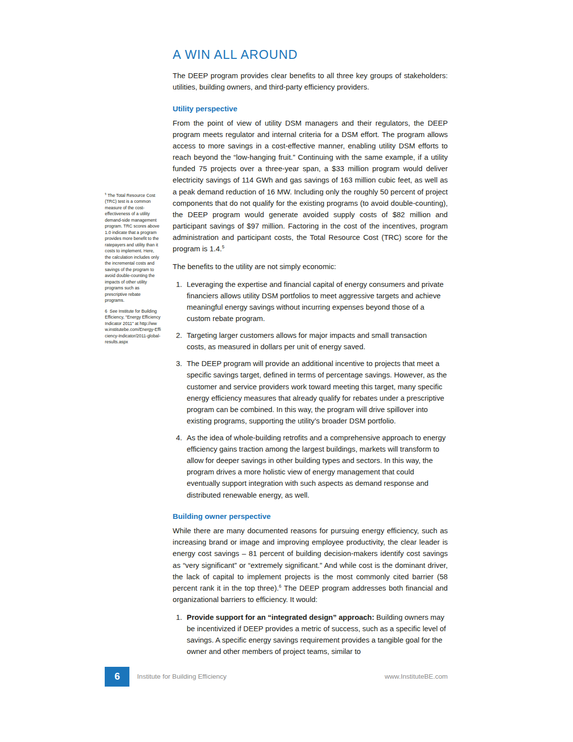5 The Total Resource Cost (TRC) test is a common measure of the cost-effectiveness of a utility demand-side management program. TRC scores above 1.0 indicate that a program provides more benefit to the ratepayers and utility than it costs to implement. Here, the calculation includes only the incremental costs and savings of the program to avoid double-counting the impacts of other utility programs such as prescriptive rebate programs.
6 See Institute for Building Efficiency, "Energy Efficiency Indicator 2011" at http://www.institutebe.com/Energy-Efficiency-Indicator/2011-global-results.aspx
A Win All Around
The DEEP program provides clear benefits to all three key groups of stakeholders: utilities, building owners, and third-party efficiency providers.
Utility perspective
From the point of view of utility DSM managers and their regulators, the DEEP program meets regulator and internal criteria for a DSM effort. The program allows access to more savings in a cost-effective manner, enabling utility DSM efforts to reach beyond the “low-hanging fruit.” Continuing with the same example, if a utility funded 75 projects over a three-year span, a $33 million program would deliver electricity savings of 114 GWh and gas savings of 163 million cubic feet, as well as a peak demand reduction of 16 MW. Including only the roughly 50 percent of project components that do not qualify for the existing programs (to avoid double-counting), the DEEP program would generate avoided supply costs of $82 million and participant savings of $97 million. Factoring in the cost of the incentives, program administration and participant costs, the Total Resource Cost (TRC) score for the program is 1.4.5
The benefits to the utility are not simply economic:
Leveraging the expertise and financial capital of energy consumers and private financiers allows utility DSM portfolios to meet aggressive targets and achieve meaningful energy savings without incurring expenses beyond those of a custom rebate program.
Targeting larger customers allows for major impacts and small transaction costs, as measured in dollars per unit of energy saved.
The DEEP program will provide an additional incentive to projects that meet a specific savings target, defined in terms of percentage savings. However, as the customer and service providers work toward meeting this target, many specific energy efficiency measures that already qualify for rebates under a prescriptive program can be combined. In this way, the program will drive spillover into existing programs, supporting the utility’s broader DSM portfolio.
As the idea of whole-building retrofits and a comprehensive approach to energy efficiency gains traction among the largest buildings, markets will transform to allow for deeper savings in other building types and sectors. In this way, the program drives a more holistic view of energy management that could eventually support integration with such aspects as demand response and distributed renewable energy, as well.
Building owner perspective
While there are many documented reasons for pursuing energy efficiency, such as increasing brand or image and improving employee productivity, the clear leader is energy cost savings – 81 percent of building decision-makers identify cost savings as “very significant” or “extremely significant.” And while cost is the dominant driver, the lack of capital to implement projects is the most commonly cited barrier (58 percent rank it in the top three).6 The DEEP program addresses both financial and organizational barriers to efficiency. It would:
Provide support for an “integrated design” approach: Building owners may be incentivized if DEEP provides a metric of success, such as a specific level of savings. A specific energy savings requirement provides a tangible goal for the owner and other members of project teams, similar to
6
Institute for Building Efficiency
www.InstituteBE.com